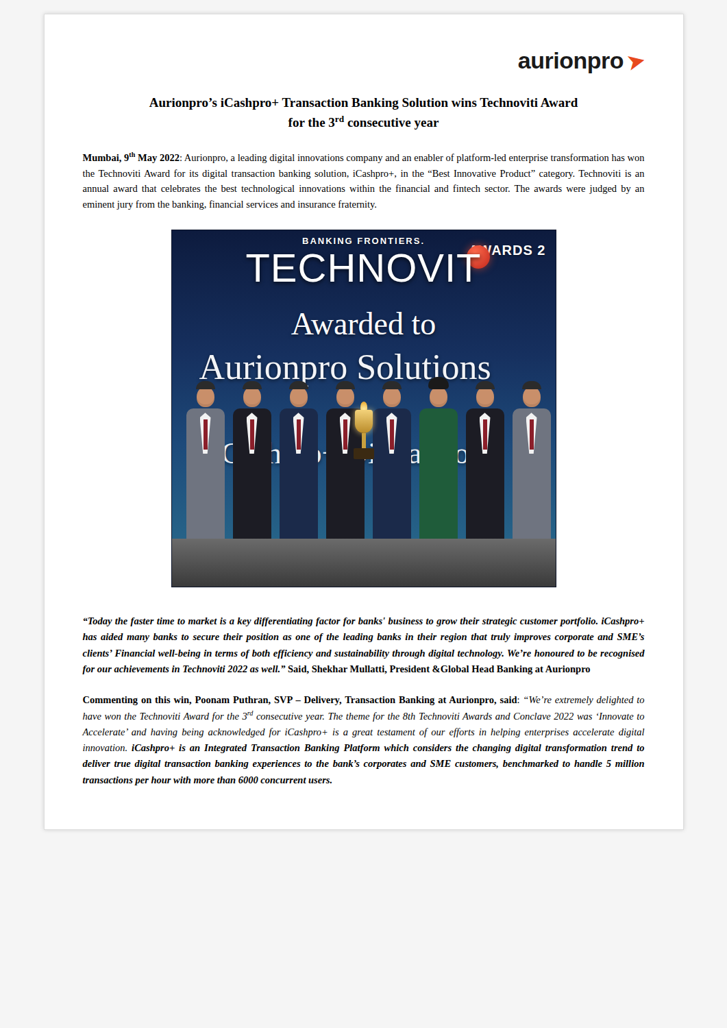aurionpro➤
Aurionpro’s iCashpro+ Transaction Banking Solution wins Technoviti Award
for the 3rd consecutive year
Mumbai, 9th May 2022: Aurionpro, a leading digital innovations company and an enabler of platform-led enterprise transformation has won the Technoviti Award for its digital transaction banking solution, iCashpro+, in the “Best Innovative Product” category. Technoviti is an annual award that celebrates the best technological innovations within the financial and fintech sector. The awards were judged by an eminent jury from the banking, financial services and insurance fraternity.
BANKING FRONTIERS.
AWARDS 2
TECHNOVIT
Awarded to
Aurionpro Solutions
iCashpro+ Digital So
“Today the faster time to market is a key differentiating factor for banks' business to grow their strategic customer portfolio. iCashpro+ has aided many banks to secure their position as one of the leading banks in their region that truly improves corporate and SME’s clients’ Financial well-being in terms of both efficiency and sustainability through digital technology. We’re honoured to be recognised for our achievements in Technoviti 2022 as well.” Said, Shekhar Mullatti, President &Global Head Banking at Aurionpro
Commenting on this win, Poonam Puthran, SVP – Delivery, Transaction Banking at Aurionpro, said: “We’re extremely delighted to have won the Technoviti Award for the 3rd consecutive year. The theme for the 8th Technoviti Awards and Conclave 2022 was ‘Innovate to Accelerate’ and having being acknowledged for iCashpro+ is a great testament of our efforts in helping enterprises accelerate digital innovation. iCashpro+ is an Integrated Transaction Banking Platform which considers the changing digital transformation trend to deliver true digital transaction banking experiences to the bank’s corporates and SME customers, benchmarked to handle 5 million transactions per hour with more than 6000 concurrent users.